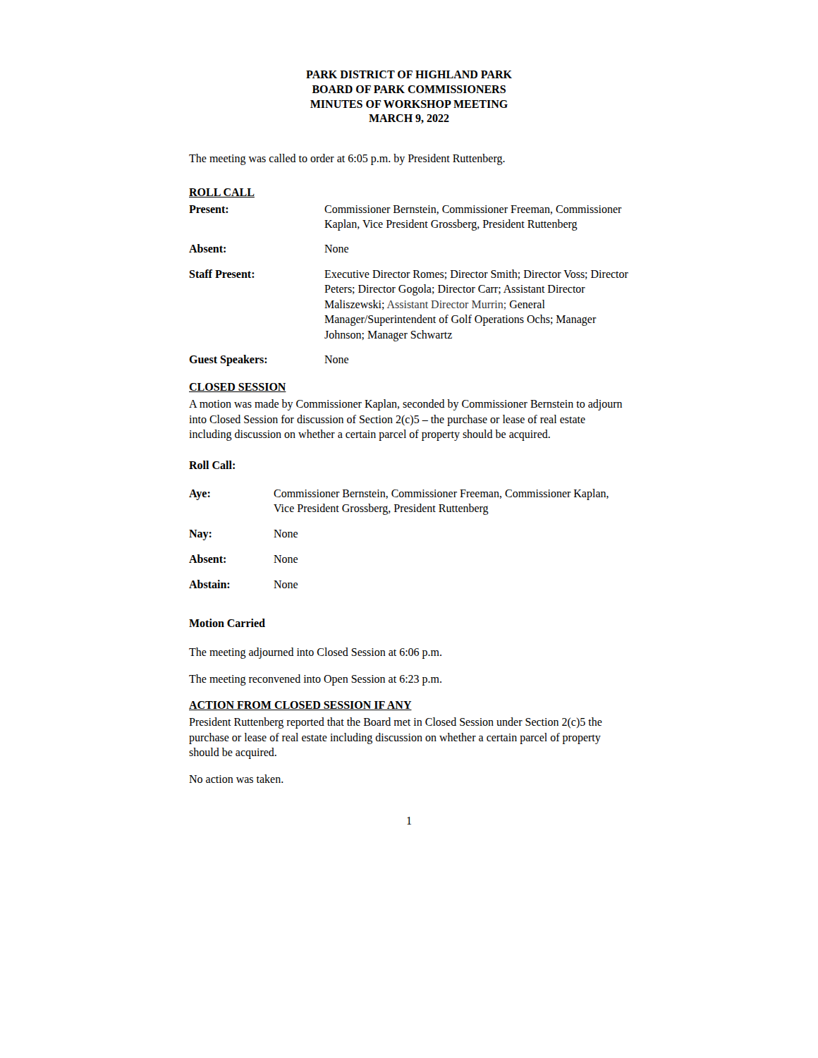PARK DISTRICT OF HIGHLAND PARK
BOARD OF PARK COMMISSIONERS
MINUTES OF WORKSHOP MEETING
MARCH 9, 2022
The meeting was called to order at 6:05 p.m. by President Ruttenberg.
ROLL CALL
| Present: | Commissioner Bernstein, Commissioner Freeman, Commissioner Kaplan, Vice President Grossberg, President Ruttenberg |
| Absent: | None |
| Staff Present: | Executive Director Romes; Director Smith; Director Voss; Director Peters; Director Gogola; Director Carr; Assistant Director Maliszewski; Assistant Director Murrin; General Manager/Superintendent of Golf Operations Ochs; Manager Johnson; Manager Schwartz |
| Guest Speakers: | None |
CLOSED SESSION
A motion was made by Commissioner Kaplan, seconded by Commissioner Bernstein to adjourn into Closed Session for discussion of Section 2(c)5 – the purchase or lease of real estate including discussion on whether a certain parcel of property should be acquired.
Roll Call:
| Aye: | Commissioner Bernstein, Commissioner Freeman, Commissioner Kaplan, Vice President Grossberg, President Ruttenberg |
| Nay: | None |
| Absent: | None |
| Abstain: | None |
Motion Carried
The meeting adjourned into Closed Session at 6:06 p.m.
The meeting reconvened into Open Session at 6:23 p.m.
ACTION FROM CLOSED SESSION IF ANY
President Ruttenberg reported that the Board met in Closed Session under Section 2(c)5 the purchase or lease of real estate including discussion on whether a certain parcel of property should be acquired.
No action was taken.
1